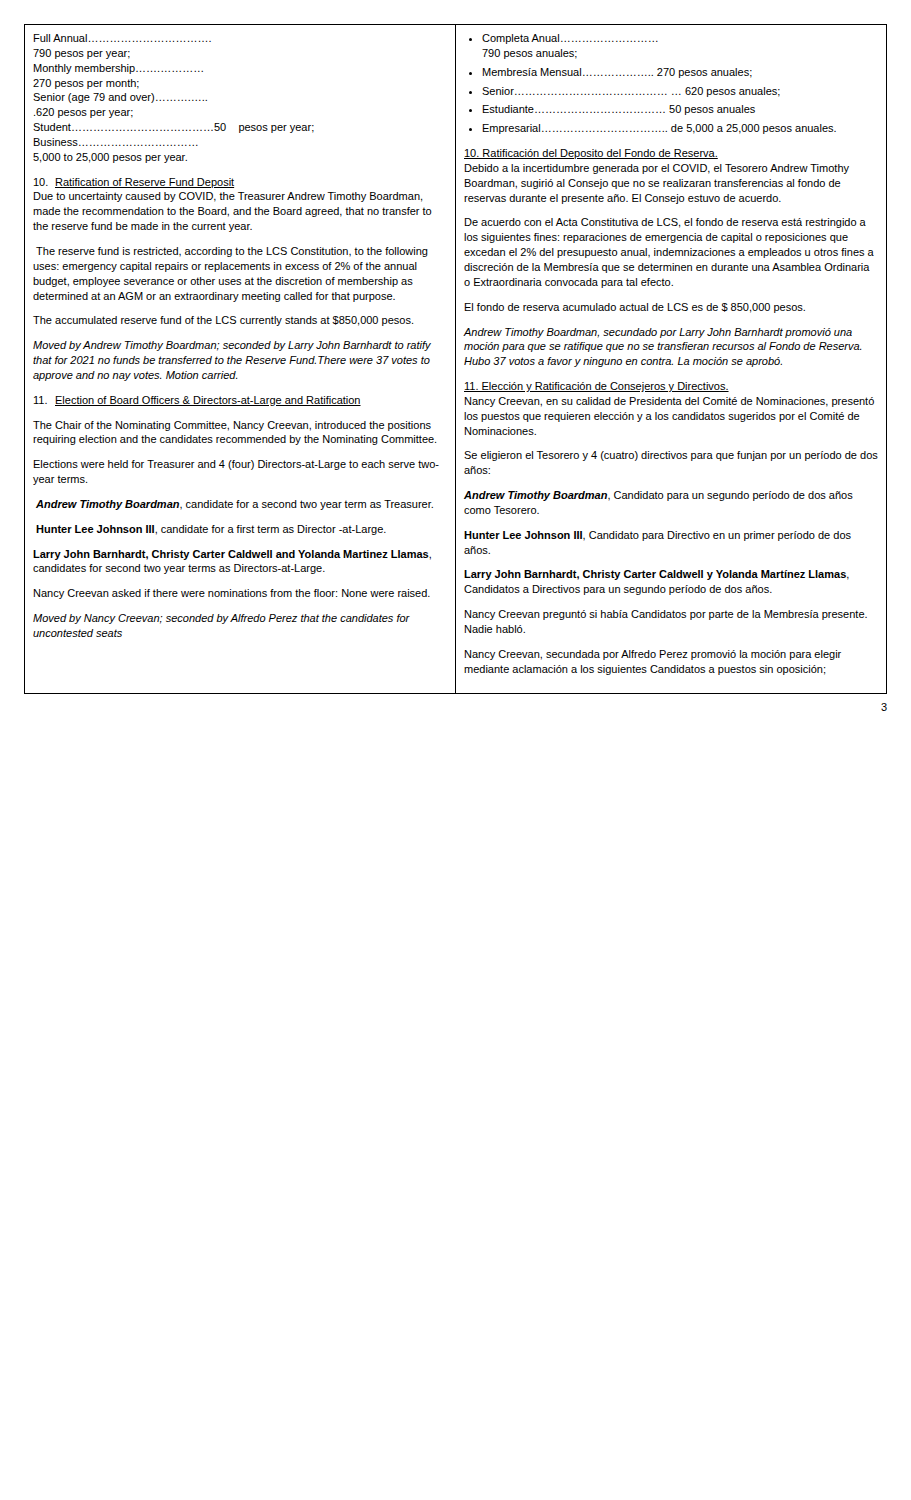| Full Annual……………………………. 790 pesos per year; Monthly membership…….………… 270 pesos per month; Senior (age 79 and over)……….….. .620 pesos per year; Student…………………………………50 pesos per year; Business…………………………… 5,000 to 25,000 pesos per year. 10. Ratification of Reserve Fund Deposit Due to uncertainty caused by COVID, the Treasurer Andrew Timothy Boardman, made the recommendation to the Board, and the Board agreed, that no transfer to the reserve fund be made in the current year. The reserve fund is restricted, according to the LCS Constitution, to the following uses: emergency capital repairs or replacements in excess of 2% of the annual budget, employee severance or other uses at the discretion of membership as determined at an AGM or an extraordinary meeting called for that purpose. The accumulated reserve fund of the LCS currently stands at $850,000 pesos. Moved by Andrew Timothy Boardman; seconded by Larry John Barnhardt to ratify that for 2021 no funds be transferred to the Reserve Fund.There were 37 votes to approve and no nay votes. Motion carried. 11. Election of Board Officers & Directors-at-Large and Ratification The Chair of the Nominating Committee, Nancy Creevan, introduced the positions requiring election and the candidates recommended by the Nominating Committee. Elections were held for Treasurer and 4 (four) Directors-at-Large to each serve two-year terms. Andrew Timothy Boardman , candidate for a second two year term as Treasurer. Hunter Lee Johnson III , candidate for a first term as Director -at-Large. Larry John Barnhardt, Christy Carter Caldwell and Yolanda Martinez Llamas , candidates for second two year terms as Directors-at-Large. Nancy Creevan asked if there were nominations from the floor: None were raised. Moved by Nancy Creevan; seconded by Alfredo Perez that the candidates for uncontested seats | Completa Anual……………………… 790 pesos anuales; Membresía Mensual……………….. 270 pesos anuales; Senior…………………………………… … 620 pesos anuales; Estudiante……………………………… 50 pesos anuales Empresarial…………………………….. de 5,000 a 25,000 pesos anuales. 10. Ratificación del Deposito del Fondo de Reserva. Debido a la incertidumbre generada por el COVID, el Tesorero Andrew Timothy Boardman, sugirió al Consejo que no se realizaran transferencias al fondo de reservas durante el presente año. El Consejo estuvo de acuerdo. De acuerdo con el Acta Constitutiva de LCS, el fondo de reserva está restringido a los siguientes fines: reparaciones de emergencia de capital o reposiciones que excedan el 2% del presupuesto anual, indemnizaciones a empleados u otros fines a discreción de la Membresía que se determinen en durante una Asamblea Ordinaria o Extraordinaria convocada para tal efecto. El fondo de reserva acumulado actual de LCS es de $ 850,000 pesos. Andrew Timothy Boardman, secundado por Larry John Barnhardt promovió una moción para que se ratifique que no se transfieran recursos al Fondo de Reserva. Hubo 37 votos a favor y ninguno en contra. La moción se aprobó. 11. Elección y Ratificación de Consejeros y Directivos. Nancy Creevan, en su calidad de Presidenta del Comité de Nominaciones, presentó los puestos que requieren elección y a los candidatos sugeridos por el Comité de Nominaciones. Se eligieron el Tesorero y 4 (cuatro) directivos para que funjan por un período de dos años: Andrew Timothy Boardman , Candidato para un segundo período de dos años como Tesorero. Hunter Lee Johnson III , Candidato para Directivo en un primer período de dos años. Larry John Barnhardt, Christy Carter Caldwell y Yolanda Martínez Llamas , Candidatos a Directivos para un segundo período de dos años. Nancy Creevan preguntó si había Candidatos por parte de la Membresía presente. Nadie habló. Nancy Creevan, secundada por Alfredo Perez promovió la moción para elegir mediante aclamación a los siguientes Candidatos a puestos sin oposición; |
3